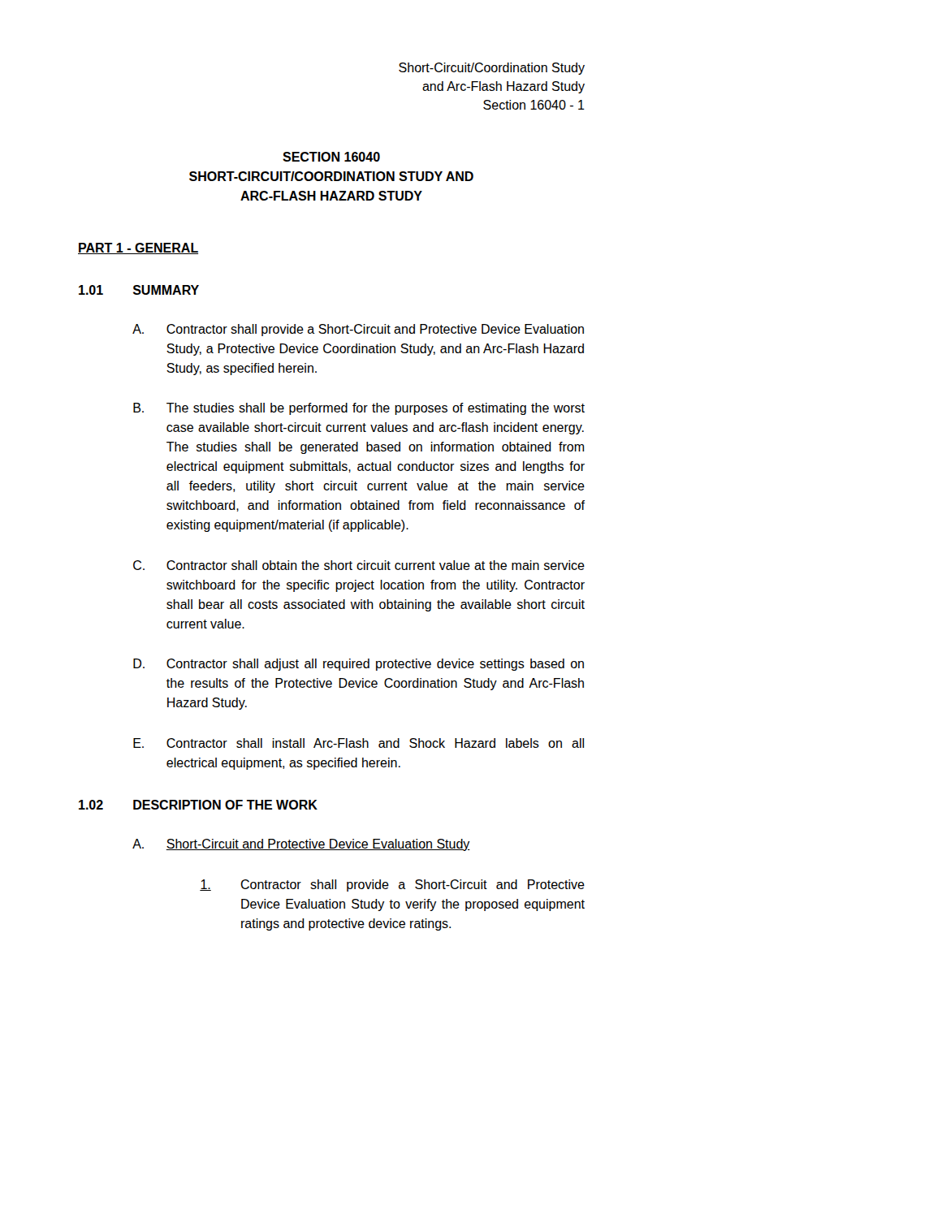Short-Circuit/Coordination Study
and Arc-Flash Hazard Study
Section 16040 - 1
SECTION 16040
SHORT-CIRCUIT/COORDINATION STUDY AND
ARC-FLASH HAZARD STUDY
PART 1 - GENERAL
1.01 SUMMARY
A.
Contractor shall provide a Short-Circuit and Protective Device Evaluation Study, a Protective Device Coordination Study, and an Arc-Flash Hazard Study, as specified herein.
B.
The studies shall be performed for the purposes of estimating the worst case available short-circuit current values and arc-flash incident energy. The studies shall be generated based on information obtained from electrical equipment submittals, actual conductor sizes and lengths for all feeders, utility short circuit current value at the main service switchboard, and information obtained from field reconnaissance of existing equipment/material (if applicable).
C.
Contractor shall obtain the short circuit current value at the main service switchboard for the specific project location from the utility. Contractor shall bear all costs associated with obtaining the available short circuit current value.
D.
Contractor shall adjust all required protective device settings based on the results of the Protective Device Coordination Study and Arc-Flash Hazard Study.
E.
Contractor shall install Arc-Flash and Shock Hazard labels on all electrical equipment, as specified herein.
1.02 DESCRIPTION OF THE WORK
A.
Short-Circuit and Protective Device Evaluation Study
1.
Contractor shall provide a Short-Circuit and Protective Device Evaluation Study to verify the proposed equipment ratings and protective device ratings.